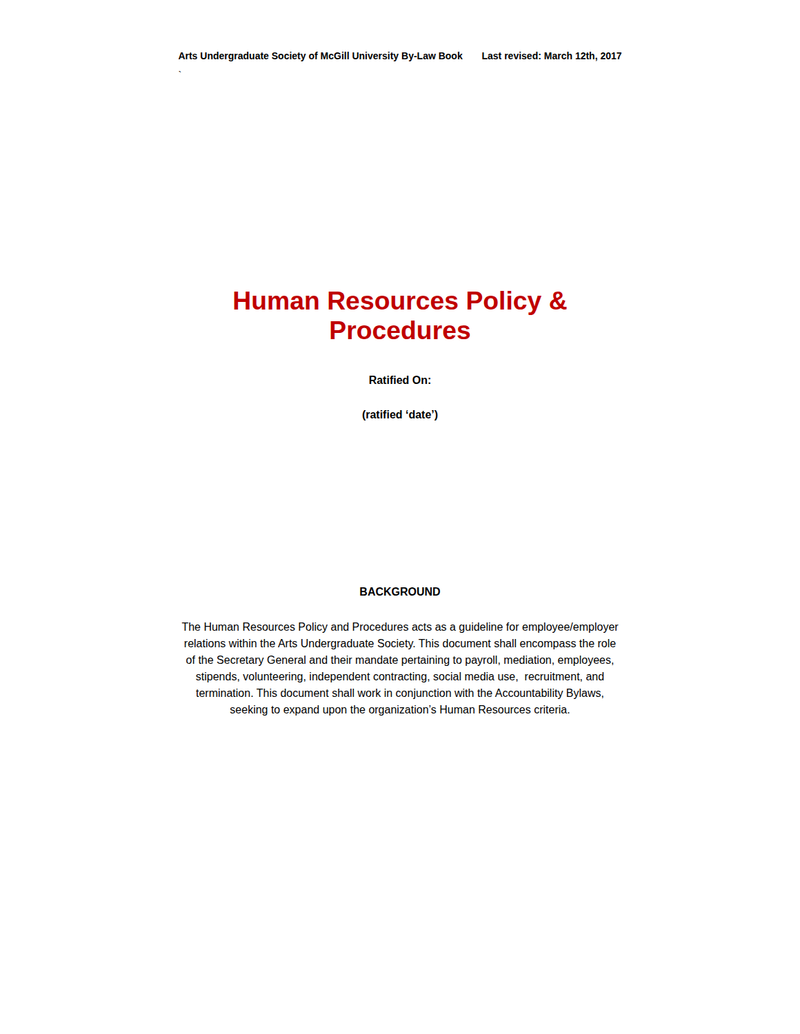Arts Undergraduate Society of McGill University By-Law Book
Last revised: March 12th, 2017
`
Human Resources Policy & Procedures
Ratified On:
(ratified ‘date’)
BACKGROUND
The Human Resources Policy and Procedures acts as a guideline for employee/employer relations within the Arts Undergraduate Society. This document shall encompass the role of the Secretary General and their mandate pertaining to payroll, mediation, employees, stipends, volunteering, independent contracting, social media use, recruitment, and termination. This document shall work in conjunction with the Accountability Bylaws, seeking to expand upon the organization’s Human Resources criteria.